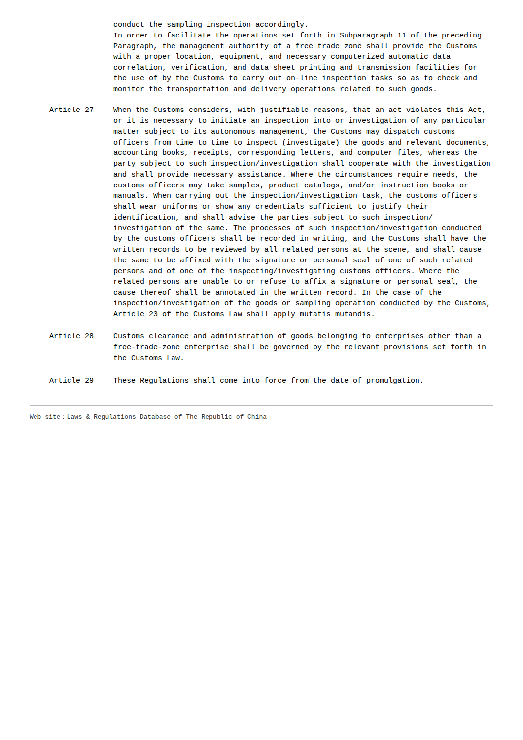conduct the sampling inspection accordingly.
In order to facilitate the operations set forth in Subparagraph 11 of the preceding Paragraph, the management authority of a free trade zone shall provide the Customs with a proper location, equipment, and necessary computerized automatic data correlation, verification, and data sheet printing and transmission facilities for the use of by the Customs to carry out on-line inspection tasks so as to check and monitor the transportation and delivery operations related to such goods.
Article 27
When the Customs considers, with justifiable reasons, that an act violates this Act, or it is necessary to initiate an inspection into or investigation of any particular matter subject to its autonomous management, the Customs may dispatch customs officers from time to time to inspect (investigate) the goods and relevant documents, accounting books, receipts, corresponding letters, and computer files, whereas the party subject to such inspection/investigation shall cooperate with the investigation and shall provide necessary assistance. Where the circumstances require needs, the customs officers may take samples, product catalogs, and/or instruction books or manuals. When carrying out the inspection/investigation task, the customs officers shall wear uniforms or show any credentials sufficient to justify their identification, and shall advise the parties subject to such inspection/ investigation of the same. The processes of such inspection/investigation conducted by the customs officers shall be recorded in writing, and the Customs shall have the written records to be reviewed by all related persons at the scene, and shall cause the same to be affixed with the signature or personal seal of one of such related persons and of one of the inspecting/investigating customs officers. Where the related persons are unable to or refuse to affix a signature or personal seal, the cause thereof shall be annotated in the written record. In the case of the inspection/investigation of the goods or sampling operation conducted by the Customs, Article 23 of the Customs Law shall apply mutatis mutandis.
Article 28
Customs clearance and administration of goods belonging to enterprises other than a free-trade-zone enterprise shall be governed by the relevant provisions set forth in the Customs Law.
Article 29
These Regulations shall come into force from the date of promulgation.
Web site：Laws & Regulations Database of The Republic of China